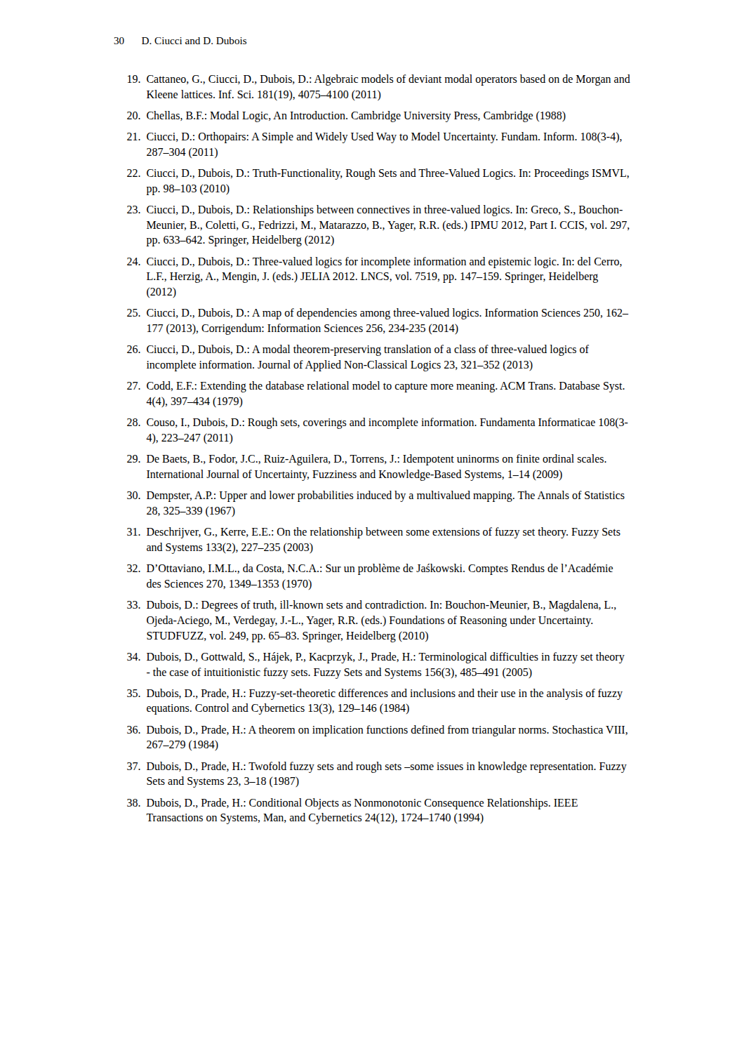30 D. Ciucci and D. Dubois
Cattaneo, G., Ciucci, D., Dubois, D.: Algebraic models of deviant modal operators based on de Morgan and Kleene lattices. Inf. Sci. 181(19), 4075–4100 (2011)
Chellas, B.F.: Modal Logic, An Introduction. Cambridge University Press, Cambridge (1988)
Ciucci, D.: Orthopairs: A Simple and Widely Used Way to Model Uncertainty. Fundam. Inform. 108(3-4), 287–304 (2011)
Ciucci, D., Dubois, D.: Truth-Functionality, Rough Sets and Three-Valued Logics. In: Proceedings ISMVL, pp. 98–103 (2010)
Ciucci, D., Dubois, D.: Relationships between connectives in three-valued logics. In: Greco, S., Bouchon-Meunier, B., Coletti, G., Fedrizzi, M., Matarazzo, B., Yager, R.R. (eds.) IPMU 2012, Part I. CCIS, vol. 297, pp. 633–642. Springer, Heidelberg (2012)
Ciucci, D., Dubois, D.: Three-valued logics for incomplete information and epistemic logic. In: del Cerro, L.F., Herzig, A., Mengin, J. (eds.) JELIA 2012. LNCS, vol. 7519, pp. 147–159. Springer, Heidelberg (2012)
Ciucci, D., Dubois, D.: A map of dependencies among three-valued logics. Information Sciences 250, 162–177 (2013), Corrigendum: Information Sciences 256, 234-235 (2014)
Ciucci, D., Dubois, D.: A modal theorem-preserving translation of a class of three-valued logics of incomplete information. Journal of Applied Non-Classical Logics 23, 321–352 (2013)
Codd, E.F.: Extending the database relational model to capture more meaning. ACM Trans. Database Syst. 4(4), 397–434 (1979)
Couso, I., Dubois, D.: Rough sets, coverings and incomplete information. Fundamenta Informaticae 108(3-4), 223–247 (2011)
De Baets, B., Fodor, J.C., Ruiz-Aguilera, D., Torrens, J.: Idempotent uninorms on finite ordinal scales. International Journal of Uncertainty, Fuzziness and Knowledge-Based Systems, 1–14 (2009)
Dempster, A.P.: Upper and lower probabilities induced by a multivalued mapping. The Annals of Statistics 28, 325–339 (1967)
Deschrijver, G., Kerre, E.E.: On the relationship between some extensions of fuzzy set theory. Fuzzy Sets and Systems 133(2), 227–235 (2003)
D’Ottaviano, I.M.L., da Costa, N.C.A.: Sur un problème de Jaśkowski. Comptes Rendus de l’Académie des Sciences 270, 1349–1353 (1970)
Dubois, D.: Degrees of truth, ill-known sets and contradiction. In: Bouchon-Meunier, B., Magdalena, L., Ojeda-Aciego, M., Verdegay, J.-L., Yager, R.R. (eds.) Foundations of Reasoning under Uncertainty. STUDFUZZ, vol. 249, pp. 65–83. Springer, Heidelberg (2010)
Dubois, D., Gottwald, S., Hájek, P., Kacprzyk, J., Prade, H.: Terminological difficulties in fuzzy set theory - the case of intuitionistic fuzzy sets. Fuzzy Sets and Systems 156(3), 485–491 (2005)
Dubois, D., Prade, H.: Fuzzy-set-theoretic differences and inclusions and their use in the analysis of fuzzy equations. Control and Cybernetics 13(3), 129–146 (1984)
Dubois, D., Prade, H.: A theorem on implication functions defined from triangular norms. Stochastica VIII, 267–279 (1984)
Dubois, D., Prade, H.: Twofold fuzzy sets and rough sets –some issues in knowledge representation. Fuzzy Sets and Systems 23, 3–18 (1987)
Dubois, D., Prade, H.: Conditional Objects as Nonmonotonic Consequence Relationships. IEEE Transactions on Systems, Man, and Cybernetics 24(12), 1724–1740 (1994)